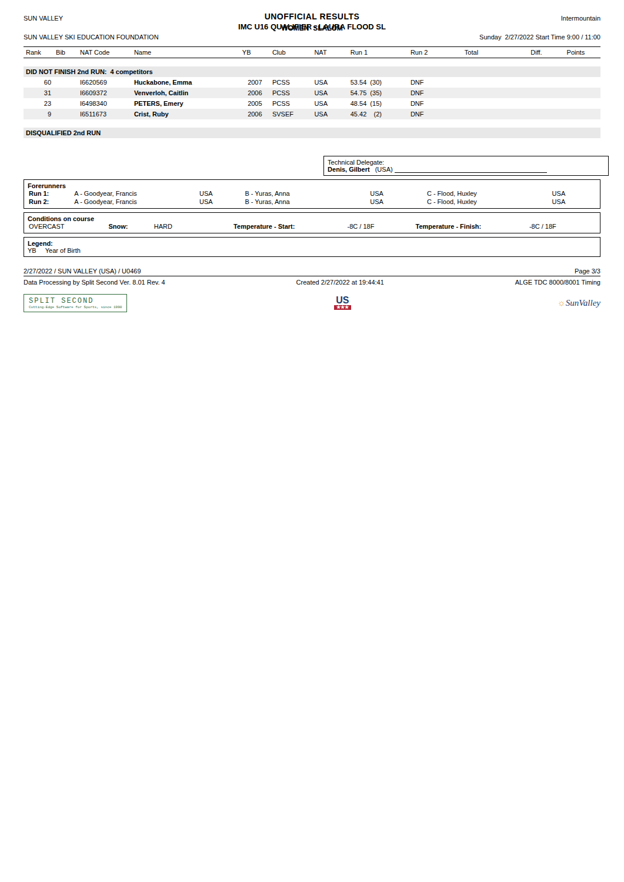UNOFFICIAL RESULTS
IMC U16 QUALIFIER - LAURA FLOOD SL
SUN VALLEY
Intermountain
WOMEN SLALOM
SUN VALLEY SKI EDUCATION FOUNDATION
Sunday 2/27/2022 Start Time 9:00 / 11:00
| Rank | Bib | NAT Code | Name | YB | Club | NAT | Run 1 | Run 2 | Total | Diff. | Points |
| --- | --- | --- | --- | --- | --- | --- | --- | --- | --- | --- | --- |
| DID NOT FINISH 2nd RUN: 4 competitors |
| 60 | | I6620569 | Huckabone, Emma | 2007 | PCSS | USA | 53.54 (30) | DNF | | | |
| 31 | | I6609372 | Venverloh, Caitlin | 2006 | PCSS | USA | 54.75 (35) | DNF | | | |
| 23 | | I6498340 | PETERS, Emery | 2005 | PCSS | USA | 48.54 (15) | DNF | | | |
| 9 | | I6511673 | Crist, Ruby | 2006 | SVSEF | USA | 45.42 (2) | DNF | | | |
| DISQUALIFIED 2nd RUN |
Technical Delegate:
Denis, Gilbert (USA)
Forerunners
| Run 1: | A - Goodyear, Francis | USA | B - Yuras, Anna | USA | C - Flood, Huxley | USA |
| Run 2: | A - Goodyear, Francis | USA | B - Yuras, Anna | USA | C - Flood, Huxley | USA |
Conditions on course
| OVERCAST | Snow: | HARD | Temperature - Start: | -8C / 18F | Temperature - Finish: | -8C / 18F |
Legend:
YB Year of Birth
2/27/2022 / SUN VALLEY (USA) / U0469
Page 3/3
Data Processing by Split Second Ver. 8.01 Rev. 4
Created 2/27/2022 at 19:44:41
ALGE TDC 8000/8001 Timing
SPLIT SECONDCutting-Edge Software for Sports, since 1990
US★★★
☼SunValley